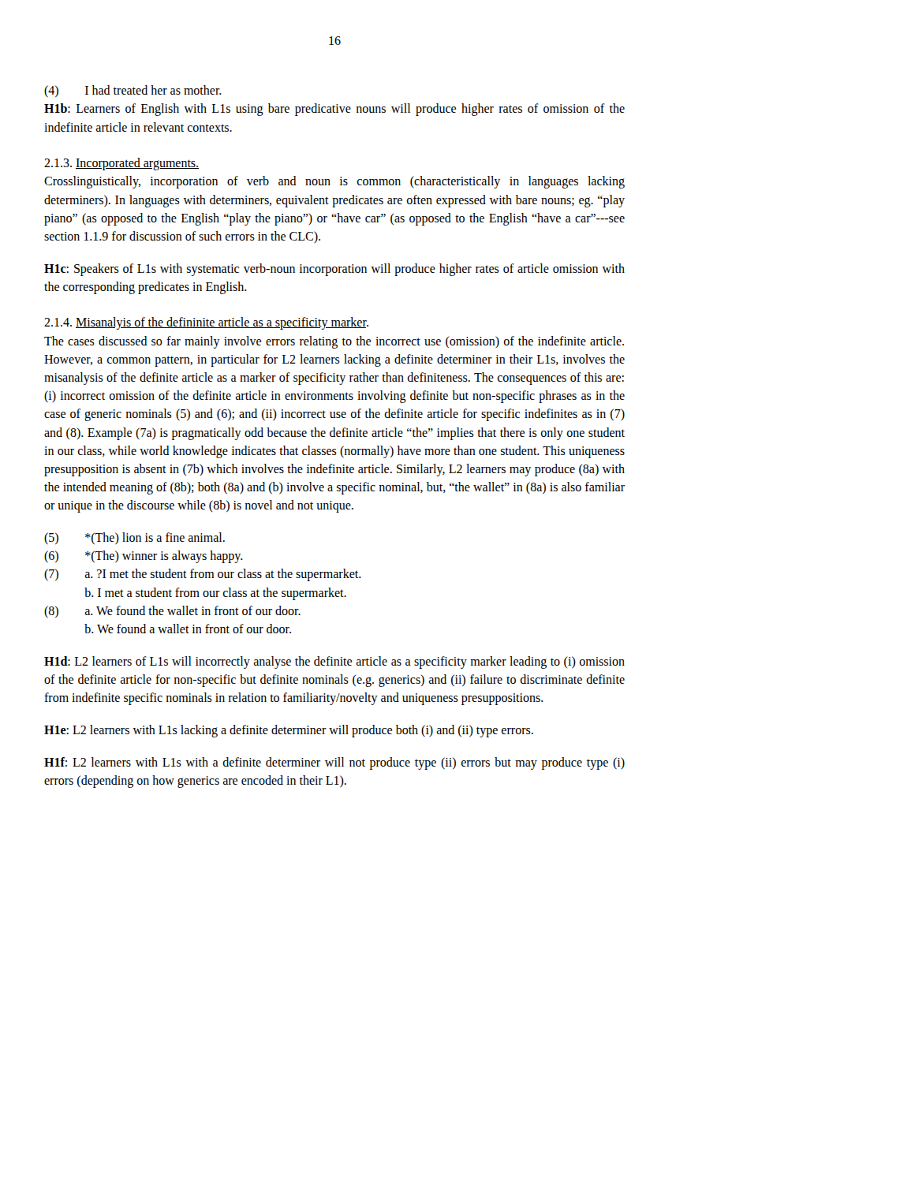16
(4) I had treated her as mother.
H1b: Learners of English with L1s using bare predicative nouns will produce higher rates of omission of the indefinite article in relevant contexts.
2.1.3. Incorporated arguments.
Crosslinguistically, incorporation of verb and noun is common (characteristically in languages lacking determiners). In languages with determiners, equivalent predicates are often expressed with bare nouns; eg. “play piano” (as opposed to the English “play the piano”) or “have car” (as opposed to the English “have a car”---see section 1.1.9 for discussion of such errors in the CLC).
H1c: Speakers of L1s with systematic verb-noun incorporation will produce higher rates of article omission with the corresponding predicates in English.
2.1.4. Misanalyis of the defininite article as a specificity marker.
The cases discussed so far mainly involve errors relating to the incorrect use (omission) of the indefinite article. However, a common pattern, in particular for L2 learners lacking a definite determiner in their L1s, involves the misanalysis of the definite article as a marker of specificity rather than definiteness. The consequences of this are: (i) incorrect omission of the definite article in environments involving definite but non-specific phrases as in the case of generic nominals (5) and (6); and (ii) incorrect use of the definite article for specific indefinites as in (7) and (8). Example (7a) is pragmatically odd because the definite article “the” implies that there is only one student in our class, while world knowledge indicates that classes (normally) have more than one student. This uniqueness presupposition is absent in (7b) which involves the indefinite article. Similarly, L2 learners may produce (8a) with the intended meaning of (8b); both (8a) and (b) involve a specific nominal, but, “the wallet” in (8a) is also familiar or unique in the discourse while (8b) is novel and not unique.
(5) *(The) lion is a fine animal.
(6) *(The) winner is always happy.
(7) a. ?I met the student from our class at the supermarket.b. I met a student from our class at the supermarket.
(8) a. We found the wallet in front of our door.b. We found a wallet in front of our door.
H1d: L2 learners of L1s will incorrectly analyse the definite article as a specificity marker leading to (i) omission of the definite article for non-specific but definite nominals (e.g. generics) and (ii) failure to discriminate definite from indefinite specific nominals in relation to familiarity/novelty and uniqueness presuppositions.
H1e: L2 learners with L1s lacking a definite determiner will produce both (i) and (ii) type errors.
H1f: L2 learners with L1s with a definite determiner will not produce type (ii) errors but may produce type (i) errors (depending on how generics are encoded in their L1).